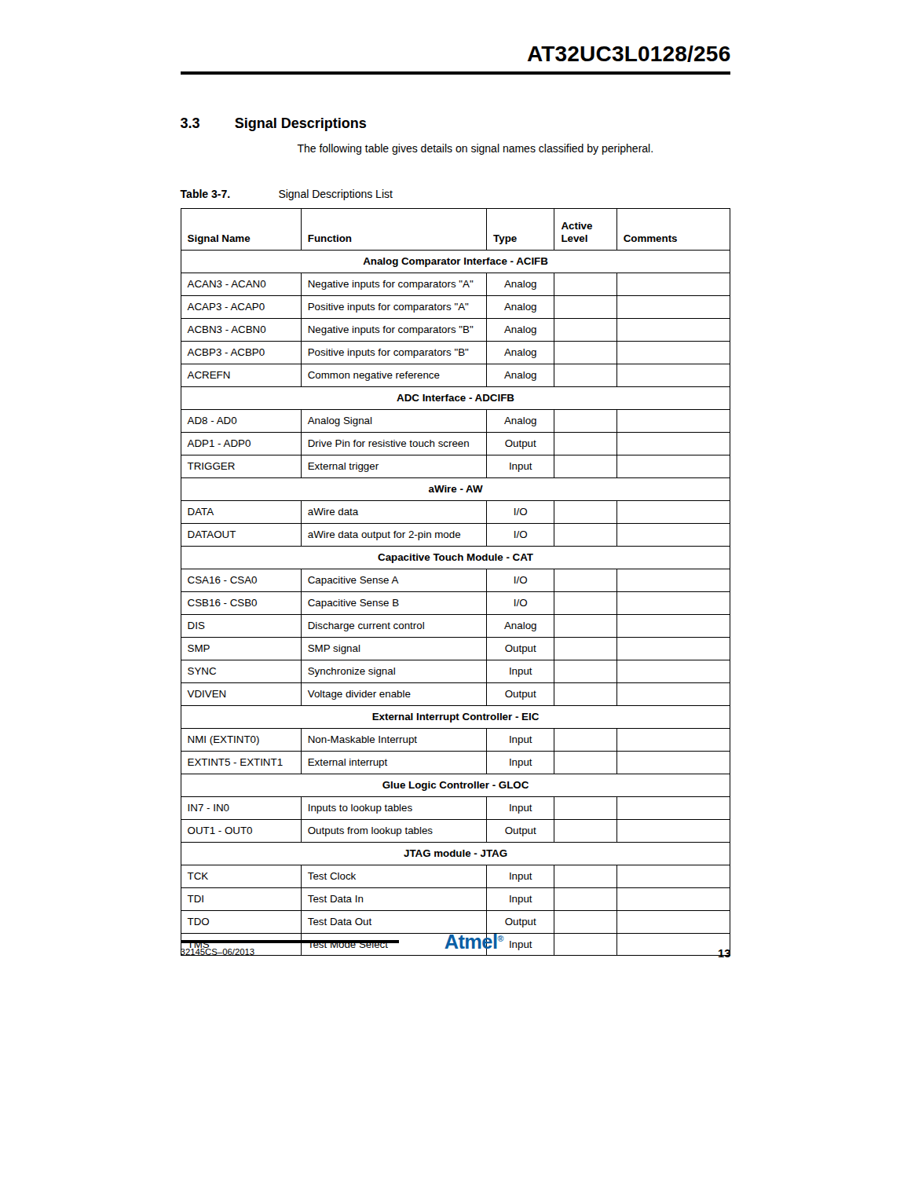AT32UC3L0128/256
3.3
Signal Descriptions
The following table gives details on signal names classified by peripheral.
Table 3-7. Signal Descriptions List
| Signal Name | Function | Type | Active Level | Comments |
| --- | --- | --- | --- | --- |
| Analog Comparator Interface - ACIFB |
| ACAN3 - ACAN0 | Negative inputs for comparators "A" | Analog | | |
| ACAP3 - ACAP0 | Positive inputs for comparators "A" | Analog | | |
| ACBN3 - ACBN0 | Negative inputs for comparators "B" | Analog | | |
| ACBP3 - ACBP0 | Positive inputs for comparators "B" | Analog | | |
| ACREFN | Common negative reference | Analog | | |
| ADC Interface - ADCIFB |
| AD8 - AD0 | Analog Signal | Analog | | |
| ADP1 - ADP0 | Drive Pin for resistive touch screen | Output | | |
| TRIGGER | External trigger | Input | | |
| aWire - AW |
| DATA | aWire data | I/O | | |
| DATAOUT | aWire data output for 2-pin mode | I/O | | |
| Capacitive Touch Module - CAT |
| CSA16 - CSA0 | Capacitive Sense A | I/O | | |
| CSB16 - CSB0 | Capacitive Sense B | I/O | | |
| DIS | Discharge current control | Analog | | |
| SMP | SMP signal | Output | | |
| SYNC | Synchronize signal | Input | | |
| VDIVEN | Voltage divider enable | Output | | |
| External Interrupt Controller - EIC |
| NMI (EXTINT0) | Non-Maskable Interrupt | Input | | |
| EXTINT5 - EXTINT1 | External interrupt | Input | | |
| Glue Logic Controller - GLOC |
| IN7 - IN0 | Inputs to lookup tables | Input | | |
| OUT1 - OUT0 | Outputs from lookup tables | Output | | |
| JTAG module - JTAG |
| TCK | Test Clock | Input | | |
| TDI | Test Data In | Input | | |
| TDO | Test Data Out | Output | | |
| TMS | Test Mode Select | Input | | |
32145CS–06/2013
Atmel®
13